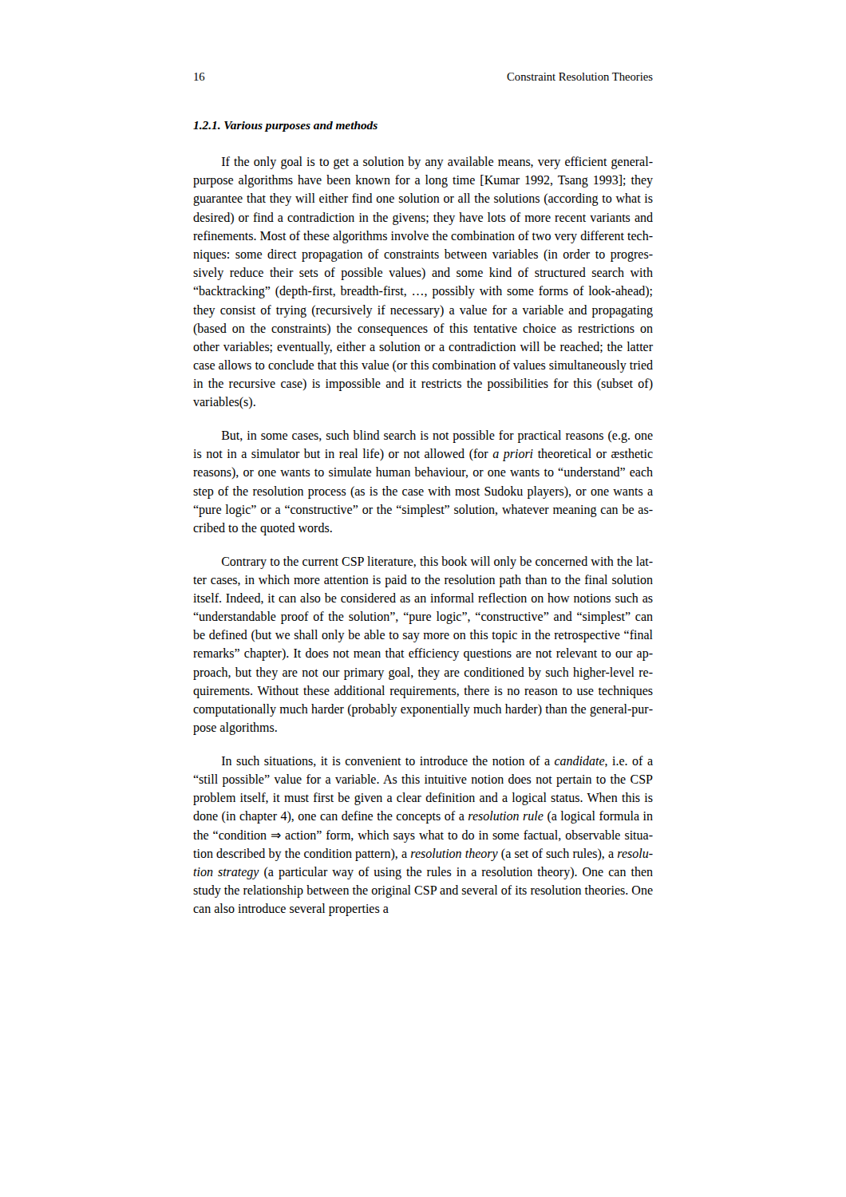16 Constraint Resolution Theories
1.2.1. Various purposes and methods
If the only goal is to get a solution by any available means, very efficient general-purpose algorithms have been known for a long time [Kumar 1992, Tsang 1993]; they guarantee that they will either find one solution or all the solutions (according to what is desired) or find a contradiction in the givens; they have lots of more recent variants and refinements. Most of these algorithms involve the combination of two very different techniques: some direct propagation of constraints between variables (in order to progressively reduce their sets of possible values) and some kind of structured search with “backtracking” (depth-first, breadth-first, …, possibly with some forms of look-ahead); they consist of trying (recursively if necessary) a value for a variable and propagating (based on the constraints) the consequences of this tentative choice as restrictions on other variables; eventually, either a solution or a contradiction will be reached; the latter case allows to conclude that this value (or this combination of values simultaneously tried in the recursive case) is impossible and it restricts the possibilities for this (subset of) variables(s).
But, in some cases, such blind search is not possible for practical reasons (e.g. one is not in a simulator but in real life) or not allowed (for a priori theoretical or æsthetic reasons), or one wants to simulate human behaviour, or one wants to “understand” each step of the resolution process (as is the case with most Sudoku players), or one wants a “pure logic” or a “constructive” or the “simplest” solution, whatever meaning can be ascribed to the quoted words.
Contrary to the current CSP literature, this book will only be concerned with the latter cases, in which more attention is paid to the resolution path than to the final solution itself. Indeed, it can also be considered as an informal reflection on how notions such as “understandable proof of the solution”, “pure logic”, “constructive” and “simplest” can be defined (but we shall only be able to say more on this topic in the retrospective “final remarks” chapter). It does not mean that efficiency questions are not relevant to our approach, but they are not our primary goal, they are conditioned by such higher-level requirements. Without these additional requirements, there is no reason to use techniques computationally much harder (probably exponentially much harder) than the general-purpose algorithms.
In such situations, it is convenient to introduce the notion of a candidate, i.e. of a “still possible” value for a variable. As this intuitive notion does not pertain to the CSP problem itself, it must first be given a clear definition and a logical status. When this is done (in chapter 4), one can define the concepts of a resolution rule (a logical formula in the “condition ⇒ action” form, which says what to do in some factual, observable situation described by the condition pattern), a resolution theory (a set of such rules), a resolution strategy (a particular way of using the rules in a resolution theory). One can then study the relationship between the original CSP and several of its resolution theories. One can also introduce several properties a